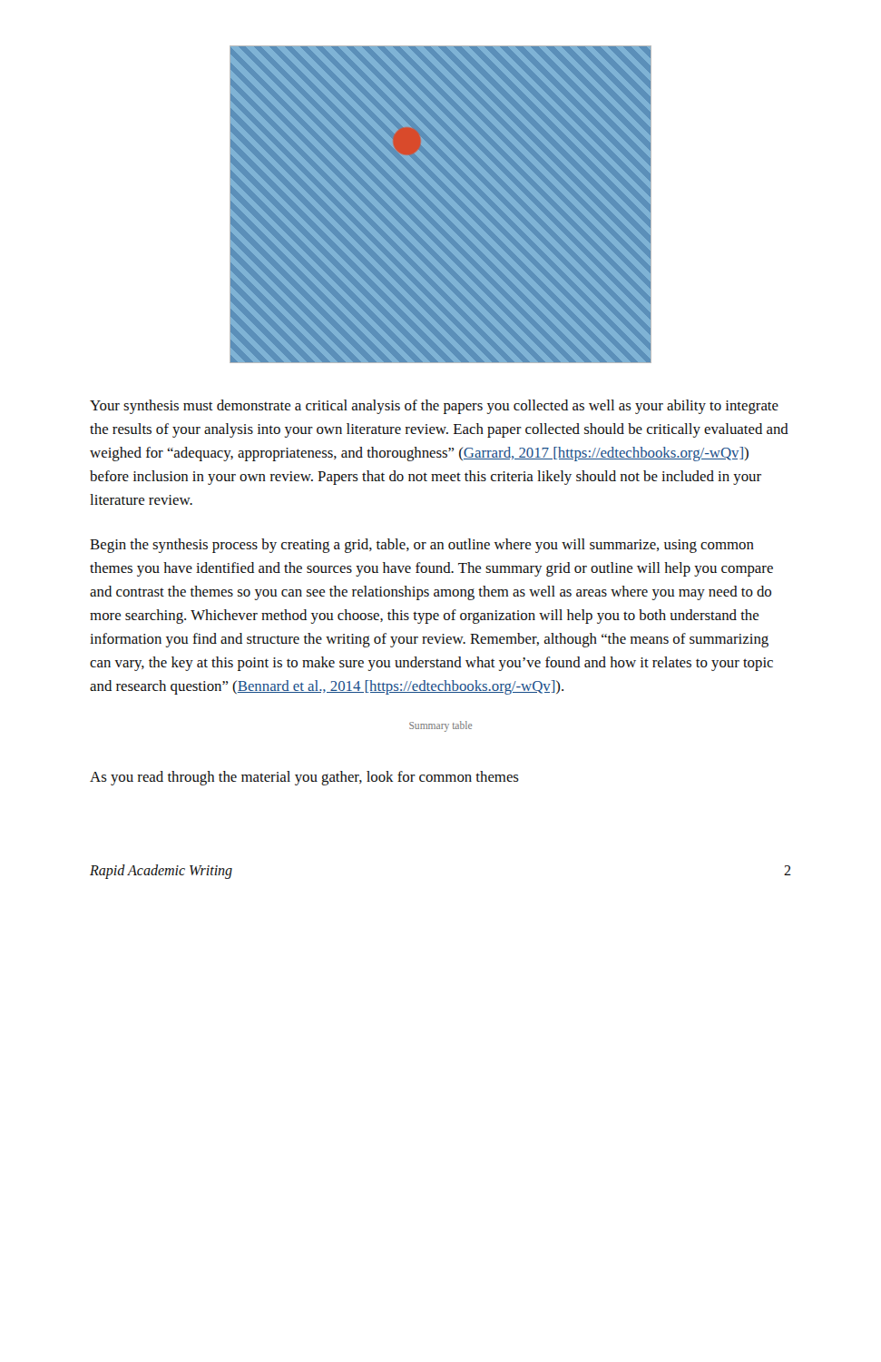Your synthesis must demonstrate a critical analysis of the papers you collected as well as your ability to integrate the results of your analysis into your own literature review. Each paper collected should be critically evaluated and weighed for “adequacy, appropriateness, and thoroughness” (Garrard, 2017 [https://edtechbooks.org/-wQv]) before inclusion in your own review. Papers that do not meet this criteria likely should not be included in your literature review.
Begin the synthesis process by creating a grid, table, or an outline where you will summarize, using common themes you have identified and the sources you have found. The summary grid or outline will help you compare and contrast the themes so you can see the relationships among them as well as areas where you may need to do more searching. Whichever method you choose, this type of organization will help you to both understand the information you find and structure the writing of your review. Remember, although “the means of summarizing can vary, the key at this point is to make sure you understand what you’ve found and how it relates to your topic and research question” (Bennard et al., 2014 [https://edtechbooks.org/-wQv]).
Summary table
As you read through the material you gather, look for common themes
Rapid Academic Writing 2